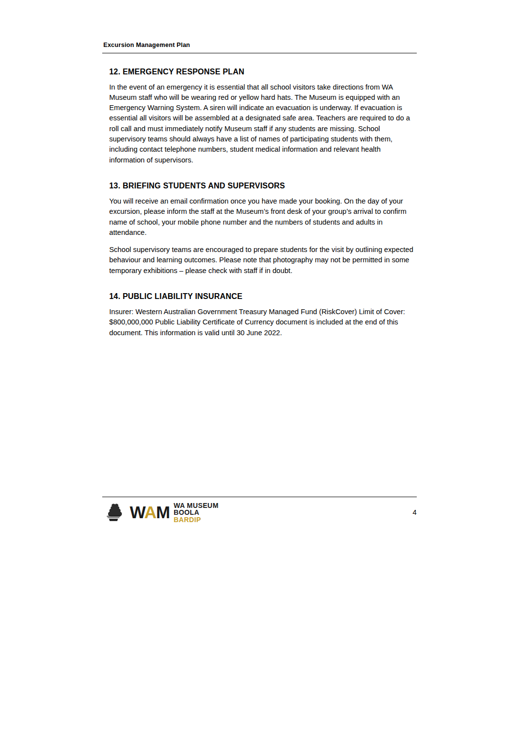Excursion Management Plan
12. EMERGENCY RESPONSE PLAN
In the event of an emergency it is essential that all school visitors take directions from WA Museum staff who will be wearing red or yellow hard hats. The Museum is equipped with an Emergency Warning System. A siren will indicate an evacuation is underway. If evacuation is essential all visitors will be assembled at a designated safe area. Teachers are required to do a roll call and must immediately notify Museum staff if any students are missing. School supervisory teams should always have a list of names of participating students with them, including contact telephone numbers, student medical information and relevant health information of supervisors.
13. BRIEFING STUDENTS AND SUPERVISORS
You will receive an email confirmation once you have made your booking. On the day of your excursion, please inform the staff at the Museum’s front desk of your group’s arrival to confirm name of school, your mobile phone number and the numbers of students and adults in attendance.
School supervisory teams are encouraged to prepare students for the visit by outlining expected behaviour and learning outcomes. Please note that photography may not be permitted in some temporary exhibitions – please check with staff if in doubt.
14. PUBLIC LIABILITY INSURANCE
Insurer: Western Australian Government Treasury Managed Fund (RiskCover) Limit of Cover: $800,000,000 Public Liability Certificate of Currency document is included at the end of this document. This information is valid until 30 June 2022.
WAM
WA MUSEUM
BOOLA
BARDIP
4